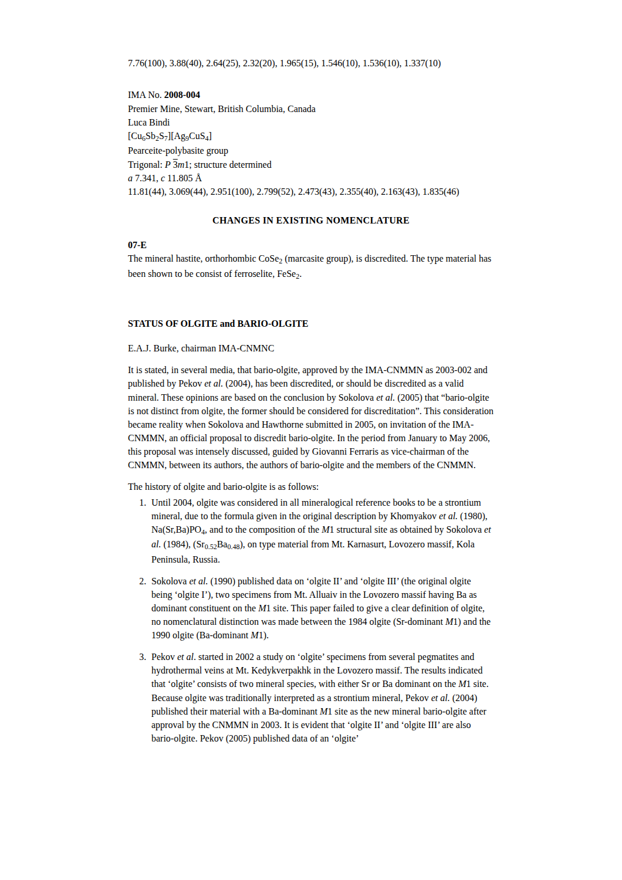7.76(100), 3.88(40), 2.64(25), 2.32(20), 1.965(15), 1.546(10), 1.536(10), 1.337(10)
IMA No. 2008-004
Premier Mine, Stewart, British Columbia, Canada
Luca Bindi
[Cu6Sb2S7][Ag9CuS4]
Pearceite-polybasite group
Trigonal: P 3 m1; structure determined
a 7.341, c 11.805 Å
11.81(44), 3.069(44), 2.951(100), 2.799(52), 2.473(43), 2.355(40), 2.163(43), 1.835(46)
CHANGES IN EXISTING NOMENCLATURE
07-E
The mineral hastite, orthorhombic CoSe2 (marcasite group), is discredited. The type material has been shown to be consist of ferroselite, FeSe2.
STATUS OF OLGITE and BARIO-OLGITE
E.A.J. Burke, chairman IMA-CNMNC
It is stated, in several media, that bario-olgite, approved by the IMA-CNMMN as 2003-002 and published by Pekov et al. (2004), has been discredited, or should be discredited as a valid mineral. These opinions are based on the conclusion by Sokolova et al. (2005) that “bario-olgite is not distinct from olgite, the former should be considered for discreditation”. This consideration became reality when Sokolova and Hawthorne submitted in 2005, on invitation of the IMA-CNMMN, an official proposal to discredit bario-olgite. In the period from January to May 2006, this proposal was intensely discussed, guided by Giovanni Ferraris as vice-chairman of the CNMMN, between its authors, the authors of bario-olgite and the members of the CNMMN.
The history of olgite and bario-olgite is as follows:
Until 2004, olgite was considered in all mineralogical reference books to be a strontium mineral, due to the formula given in the original description by Khomyakov et al. (1980), Na(Sr,Ba)PO4, and to the composition of the M1 structural site as obtained by Sokolova et al. (1984), (Sr0.52Ba0.48), on type material from Mt. Karnasurt, Lovozero massif, Kola Peninsula, Russia.
Sokolova et al. (1990) published data on ‘olgite II’ and ‘olgite III’ (the original olgite being ‘olgite I’), two specimens from Mt. Alluaiv in the Lovozero massif having Ba as dominant constituent on the M1 site. This paper failed to give a clear definition of olgite, no nomenclatural distinction was made between the 1984 olgite (Sr-dominant M1) and the 1990 olgite (Ba-dominant M1).
Pekov et al. started in 2002 a study on ‘olgite’ specimens from several pegmatites and hydrothermal veins at Mt. Kedykverpakhk in the Lovozero massif. The results indicated that ‘olgite’ consists of two mineral species, with either Sr or Ba dominant on the M1 site. Because olgite was traditionally interpreted as a strontium mineral, Pekov et al. (2004) published their material with a Ba-dominant M1 site as the new mineral bario-olgite after approval by the CNMMN in 2003. It is evident that ‘olgite II’ and ‘olgite III’ are also bario-olgite. Pekov (2005) published data of an ‘olgite’